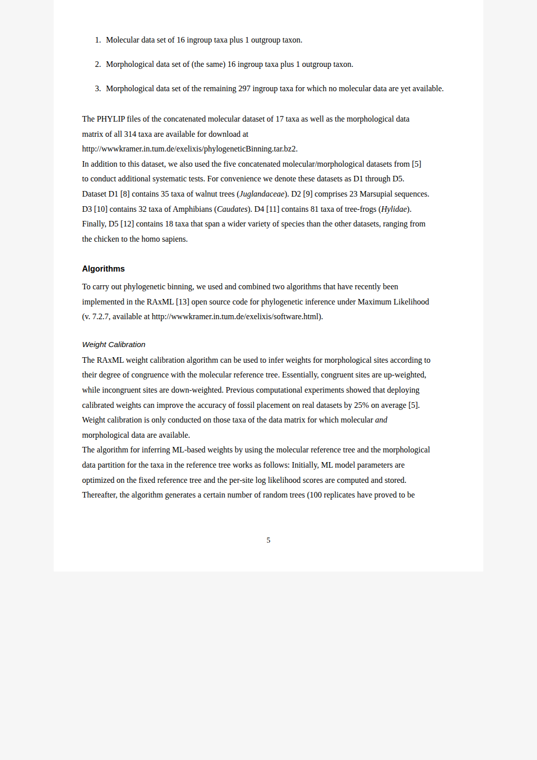Molecular data set of 16 ingroup taxa plus 1 outgroup taxon.
Morphological data set of (the same) 16 ingroup taxa plus 1 outgroup taxon.
Morphological data set of the remaining 297 ingroup taxa for which no molecular data are yet available.
The PHYLIP files of the concatenated molecular dataset of 17 taxa as well as the morphological data
matrix of all 314 taxa are available for download at
http://wwwkramer.in.tum.de/exelixis/phylogeneticBinning.tar.bz2.
In addition to this dataset, we also used the five concatenated molecular/morphological datasets from [5]
to conduct additional systematic tests. For convenience we denote these datasets as D1 through D5.
Dataset D1 [8] contains 35 taxa of walnut trees (Juglandaceae). D2 [9] comprises 23 Marsupial sequences.
D3 [10] contains 32 taxa of Amphibians (Caudates). D4 [11] contains 81 taxa of tree-frogs (Hylidae).
Finally, D5 [12] contains 18 taxa that span a wider variety of species than the other datasets, ranging from
the chicken to the homo sapiens.
Algorithms
To carry out phylogenetic binning, we used and combined two algorithms that have recently been
implemented in the RAxML [13] open source code for phylogenetic inference under Maximum Likelihood
(v. 7.2.7, available at http://wwwkramer.in.tum.de/exelixis/software.html).
Weight Calibration
The RAxML weight calibration algorithm can be used to infer weights for morphological sites according to
their degree of congruence with the molecular reference tree. Essentially, congruent sites are up-weighted,
while incongruent sites are down-weighted. Previous computational experiments showed that deploying
calibrated weights can improve the accuracy of fossil placement on real datasets by 25% on average [5].
Weight calibration is only conducted on those taxa of the data matrix for which molecular and
morphological data are available.
The algorithm for inferring ML-based weights by using the molecular reference tree and the morphological
data partition for the taxa in the reference tree works as follows: Initially, ML model parameters are
optimized on the fixed reference tree and the per-site log likelihood scores are computed and stored.
Thereafter, the algorithm generates a certain number of random trees (100 replicates have proved to be
5